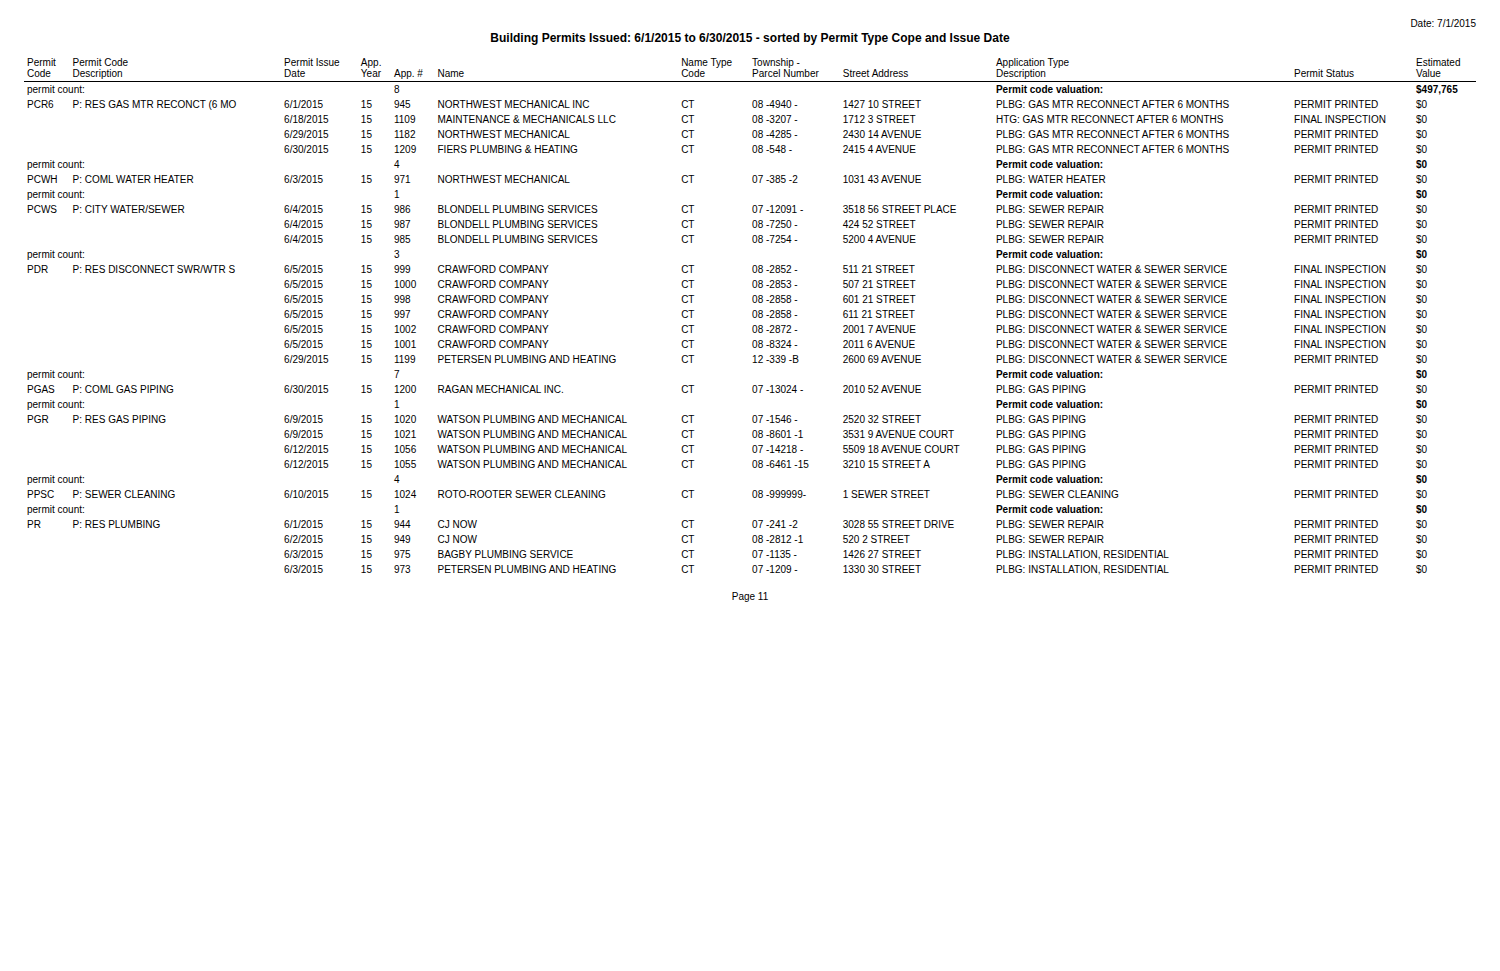Date: 7/1/2015
Building Permits Issued: 6/1/2015 to 6/30/2015 - sorted by Permit Type Cope and Issue Date
| Permit Code | Permit Code Description | Permit Issue Date | App. Year | App. # | Name | Name Type Code | Township - Parcel Number | Street Address | Application Type Description | Permit Status | Estimated Value |
| --- | --- | --- | --- | --- | --- | --- | --- | --- | --- | --- | --- |
| permit count: | 8 | | Permit code valuation: | $497,765 |
| PCR6 | P: RES GAS MTR RECONCT (6 MO | 6/1/2015 | 15 | 945 | NORTHWEST MECHANICAL INC | CT | 08 -4940 - | 1427 10 STREET | PLBG: GAS MTR RECONNECT AFTER 6 MONTHS | PERMIT PRINTED | $0 |
| | | 6/18/2015 | 15 | 1109 | MAINTENANCE & MECHANICALS LLC | CT | 08 -3207 - | 1712 3 STREET | HTG: GAS MTR RECONNECT AFTER 6 MONTHS | FINAL INSPECTION | $0 |
| | | 6/29/2015 | 15 | 1182 | NORTHWEST MECHANICAL | CT | 08 -4285 - | 2430 14 AVENUE | PLBG: GAS MTR RECONNECT AFTER 6 MONTHS | PERMIT PRINTED | $0 |
| | | 6/30/2015 | 15 | 1209 | FIERS PLUMBING & HEATING | CT | 08 -548 - | 2415 4 AVENUE | PLBG: GAS MTR RECONNECT AFTER 6 MONTHS | PERMIT PRINTED | $0 |
| permit count: | 4 | | Permit code valuation: | $0 |
| PCWH | P: COML WATER HEATER | 6/3/2015 | 15 | 971 | NORTHWEST MECHANICAL | CT | 07 -385 -2 | 1031 43 AVENUE | PLBG: WATER HEATER | PERMIT PRINTED | $0 |
| permit count: | 1 | | Permit code valuation: | $0 |
| PCWS | P: CITY WATER/SEWER | 6/4/2015 | 15 | 986 | BLONDELL PLUMBING SERVICES | CT | 07 -12091 - | 3518 56 STREET PLACE | PLBG: SEWER REPAIR | PERMIT PRINTED | $0 |
| | | 6/4/2015 | 15 | 987 | BLONDELL PLUMBING SERVICES | CT | 08 -7250 - | 424 52 STREET | PLBG: SEWER REPAIR | PERMIT PRINTED | $0 |
| | | 6/4/2015 | 15 | 985 | BLONDELL PLUMBING SERVICES | CT | 08 -7254 - | 5200 4 AVENUE | PLBG: SEWER REPAIR | PERMIT PRINTED | $0 |
| permit count: | 3 | | Permit code valuation: | $0 |
| PDR | P: RES DISCONNECT SWR/WTR S | 6/5/2015 | 15 | 999 | CRAWFORD COMPANY | CT | 08 -2852 - | 511 21 STREET | PLBG: DISCONNECT WATER & SEWER SERVICE | FINAL INSPECTION | $0 |
| | | 6/5/2015 | 15 | 1000 | CRAWFORD COMPANY | CT | 08 -2853 - | 507 21 STREET | PLBG: DISCONNECT WATER & SEWER SERVICE | FINAL INSPECTION | $0 |
| | | 6/5/2015 | 15 | 998 | CRAWFORD COMPANY | CT | 08 -2858 - | 601 21 STREET | PLBG: DISCONNECT WATER & SEWER SERVICE | FINAL INSPECTION | $0 |
| | | 6/5/2015 | 15 | 997 | CRAWFORD COMPANY | CT | 08 -2858 - | 611 21 STREET | PLBG: DISCONNECT WATER & SEWER SERVICE | FINAL INSPECTION | $0 |
| | | 6/5/2015 | 15 | 1002 | CRAWFORD COMPANY | CT | 08 -2872 - | 2001 7 AVENUE | PLBG: DISCONNECT WATER & SEWER SERVICE | FINAL INSPECTION | $0 |
| | | 6/5/2015 | 15 | 1001 | CRAWFORD COMPANY | CT | 08 -8324 - | 2011 6 AVENUE | PLBG: DISCONNECT WATER & SEWER SERVICE | FINAL INSPECTION | $0 |
| | | 6/29/2015 | 15 | 1199 | PETERSEN PLUMBING AND HEATING | CT | 12 -339 -B | 2600 69 AVENUE | PLBG: DISCONNECT WATER & SEWER SERVICE | PERMIT PRINTED | $0 |
| permit count: | 7 | | Permit code valuation: | $0 |
| PGAS | P: COML GAS PIPING | 6/30/2015 | 15 | 1200 | RAGAN MECHANICAL INC. | CT | 07 -13024 - | 2010 52 AVENUE | PLBG: GAS PIPING | PERMIT PRINTED | $0 |
| permit count: | 1 | | Permit code valuation: | $0 |
| PGR | P: RES GAS PIPING | 6/9/2015 | 15 | 1020 | WATSON PLUMBING AND MECHANICAL | CT | 07 -1546 - | 2520 32 STREET | PLBG: GAS PIPING | PERMIT PRINTED | $0 |
| | | 6/9/2015 | 15 | 1021 | WATSON PLUMBING AND MECHANICAL | CT | 08 -8601 -1 | 3531 9 AVENUE COURT | PLBG: GAS PIPING | PERMIT PRINTED | $0 |
| | | 6/12/2015 | 15 | 1056 | WATSON PLUMBING AND MECHANICAL | CT | 07 -14218 - | 5509 18 AVENUE COURT | PLBG: GAS PIPING | PERMIT PRINTED | $0 |
| | | 6/12/2015 | 15 | 1055 | WATSON PLUMBING AND MECHANICAL | CT | 08 -6461 -15 | 3210 15 STREET A | PLBG: GAS PIPING | PERMIT PRINTED | $0 |
| permit count: | 4 | | Permit code valuation: | $0 |
| PPSC | P: SEWER CLEANING | 6/10/2015 | 15 | 1024 | ROTO-ROOTER SEWER CLEANING | CT | 08 -999999- | 1 SEWER STREET | PLBG: SEWER CLEANING | PERMIT PRINTED | $0 |
| permit count: | 1 | | Permit code valuation: | $0 |
| PR | P: RES PLUMBING | 6/1/2015 | 15 | 944 | CJ NOW | CT | 07 -241 -2 | 3028 55 STREET DRIVE | PLBG: SEWER REPAIR | PERMIT PRINTED | $0 |
| | | 6/2/2015 | 15 | 949 | CJ NOW | CT | 08 -2812 -1 | 520 2 STREET | PLBG: SEWER REPAIR | PERMIT PRINTED | $0 |
| | | 6/3/2015 | 15 | 975 | BAGBY PLUMBING SERVICE | CT | 07 -1135 - | 1426 27 STREET | PLBG: INSTALLATION, RESIDENTIAL | PERMIT PRINTED | $0 |
| | | 6/3/2015 | 15 | 973 | PETERSEN PLUMBING AND HEATING | CT | 07 -1209 - | 1330 30 STREET | PLBG: INSTALLATION, RESIDENTIAL | PERMIT PRINTED | $0 |
Page 11